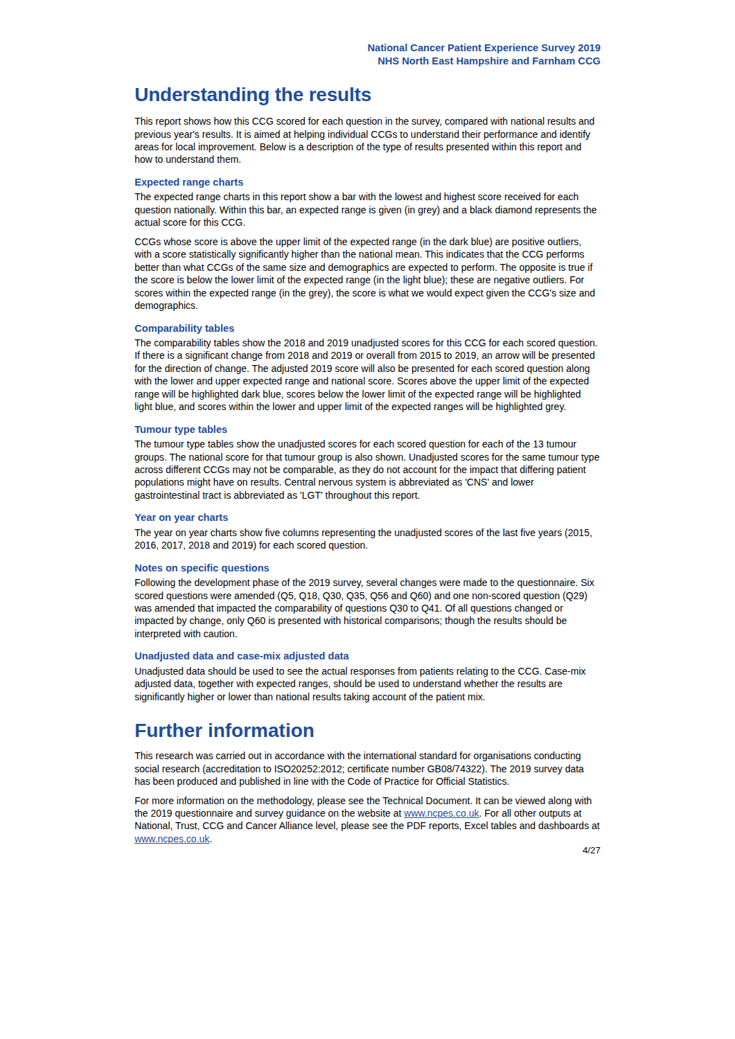National Cancer Patient Experience Survey 2019
NHS North East Hampshire and Farnham CCG
Understanding the results
This report shows how this CCG scored for each question in the survey, compared with national results and previous year's results. It is aimed at helping individual CCGs to understand their performance and identify areas for local improvement. Below is a description of the type of results presented within this report and how to understand them.
Expected range charts
The expected range charts in this report show a bar with the lowest and highest score received for each question nationally. Within this bar, an expected range is given (in grey) and a black diamond represents the actual score for this CCG.
CCGs whose score is above the upper limit of the expected range (in the dark blue) are positive outliers, with a score statistically significantly higher than the national mean. This indicates that the CCG performs better than what CCGs of the same size and demographics are expected to perform. The opposite is true if the score is below the lower limit of the expected range (in the light blue); these are negative outliers. For scores within the expected range (in the grey), the score is what we would expect given the CCG's size and demographics.
Comparability tables
The comparability tables show the 2018 and 2019 unadjusted scores for this CCG for each scored question. If there is a significant change from 2018 and 2019 or overall from 2015 to 2019, an arrow will be presented for the direction of change. The adjusted 2019 score will also be presented for each scored question along with the lower and upper expected range and national score. Scores above the upper limit of the expected range will be highlighted dark blue, scores below the lower limit of the expected range will be highlighted light blue, and scores within the lower and upper limit of the expected ranges will be highlighted grey.
Tumour type tables
The tumour type tables show the unadjusted scores for each scored question for each of the 13 tumour groups. The national score for that tumour group is also shown. Unadjusted scores for the same tumour type across different CCGs may not be comparable, as they do not account for the impact that differing patient populations might have on results. Central nervous system is abbreviated as 'CNS' and lower gastrointestinal tract is abbreviated as 'LGT' throughout this report.
Year on year charts
The year on year charts show five columns representing the unadjusted scores of the last five years (2015, 2016, 2017, 2018 and 2019) for each scored question.
Notes on specific questions
Following the development phase of the 2019 survey, several changes were made to the questionnaire. Six scored questions were amended (Q5, Q18, Q30, Q35, Q56 and Q60) and one non-scored question (Q29) was amended that impacted the comparability of questions Q30 to Q41. Of all questions changed or impacted by change, only Q60 is presented with historical comparisons; though the results should be interpreted with caution.
Unadjusted data and case-mix adjusted data
Unadjusted data should be used to see the actual responses from patients relating to the CCG. Case-mix adjusted data, together with expected ranges, should be used to understand whether the results are significantly higher or lower than national results taking account of the patient mix.
Further information
This research was carried out in accordance with the international standard for organisations conducting social research (accreditation to ISO20252:2012; certificate number GB08/74322). The 2019 survey data has been produced and published in line with the Code of Practice for Official Statistics.
For more information on the methodology, please see the Technical Document. It can be viewed along with the 2019 questionnaire and survey guidance on the website at www.ncpes.co.uk. For all other outputs at National, Trust, CCG and Cancer Alliance level, please see the PDF reports, Excel tables and dashboards at www.ncpes.co.uk.
4/27